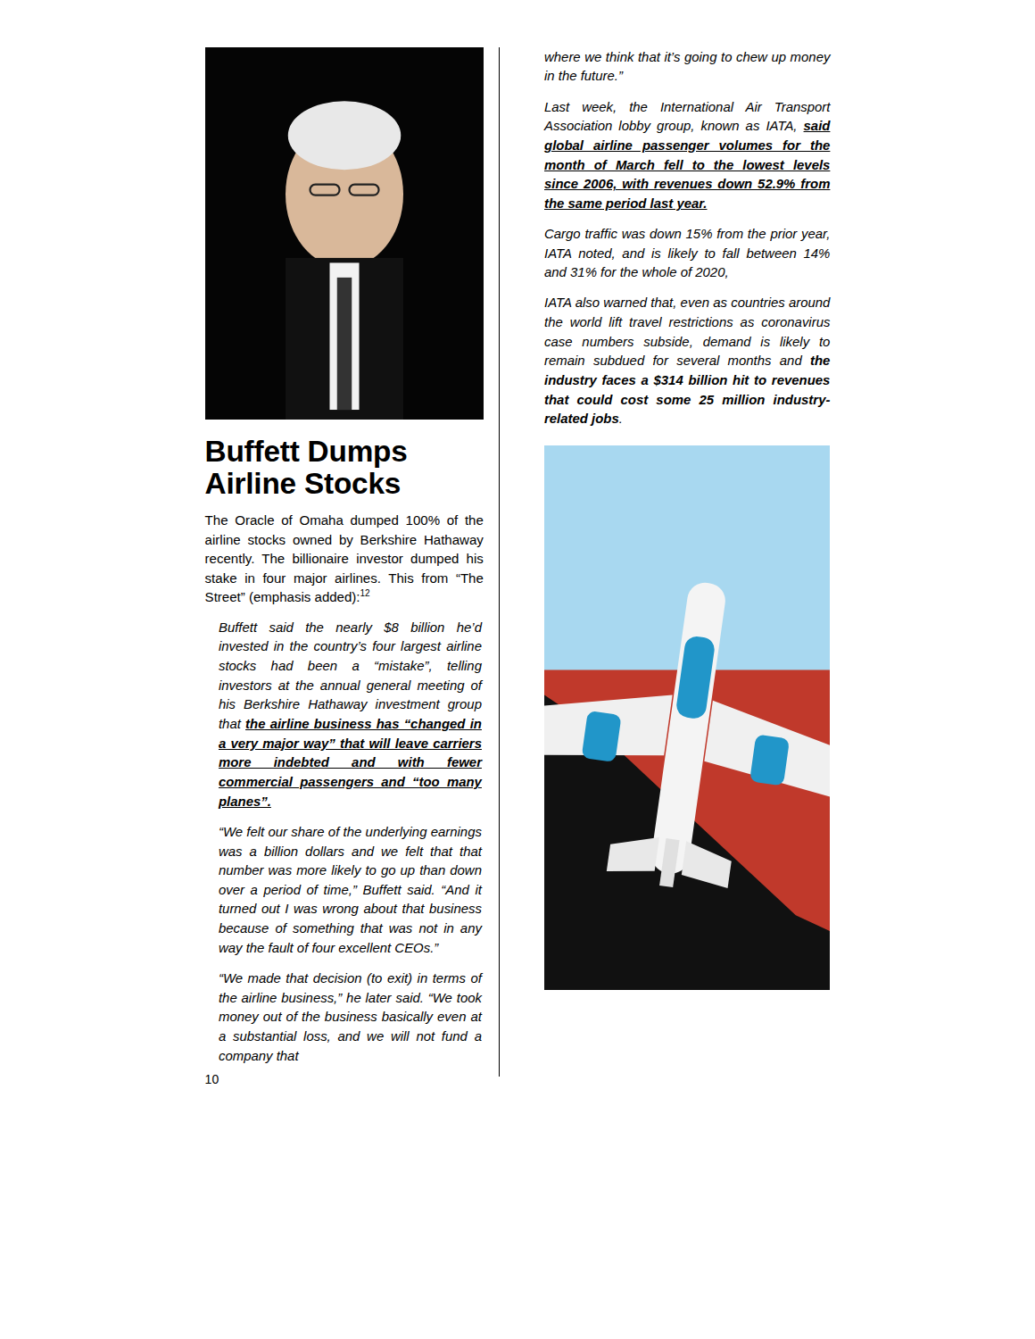Buffett Dumps Airline Stocks
The Oracle of Omaha dumped 100% of the airline stocks owned by Berkshire Hathaway recently. The billionaire investor dumped his stake in four major airlines. This from “The Street” (emphasis added):12
Buffett said the nearly $8 billion he’d invested in the country’s four largest airline stocks had been a “mistake”, telling investors at the annual general meeting of his Berkshire Hathaway investment group that the airline business has “changed in a very major way” that will leave carriers more indebted and with fewer commercial passengers and “too many planes”.
“We felt our share of the underlying earnings was a billion dollars and we felt that that number was more likely to go up than down over a period of time,” Buffett said. “And it turned out I was wrong about that business because of something that was not in any way the fault of four excellent CEOs.”
“We made that decision (to exit) in terms of the airline business,” he later said. “We took money out of the business basically even at a substantial loss, and we will not fund a company that
where we think that it’s going to chew up money in the future.”
Last week, the International Air Transport Association lobby group, known as IATA, said global airline passenger volumes for the month of March fell to the lowest levels since 2006, with revenues down 52.9% from the same period last year.
Cargo traffic was down 15% from the prior year, IATA noted, and is likely to fall between 14% and 31% for the whole of 2020,
IATA also warned that, even as countries around the world lift travel restrictions as coronavirus case numbers subside, demand is likely to remain subdued for several months and the industry faces a $314 billion hit to revenues that could cost some 25 million industry-related jobs.
10